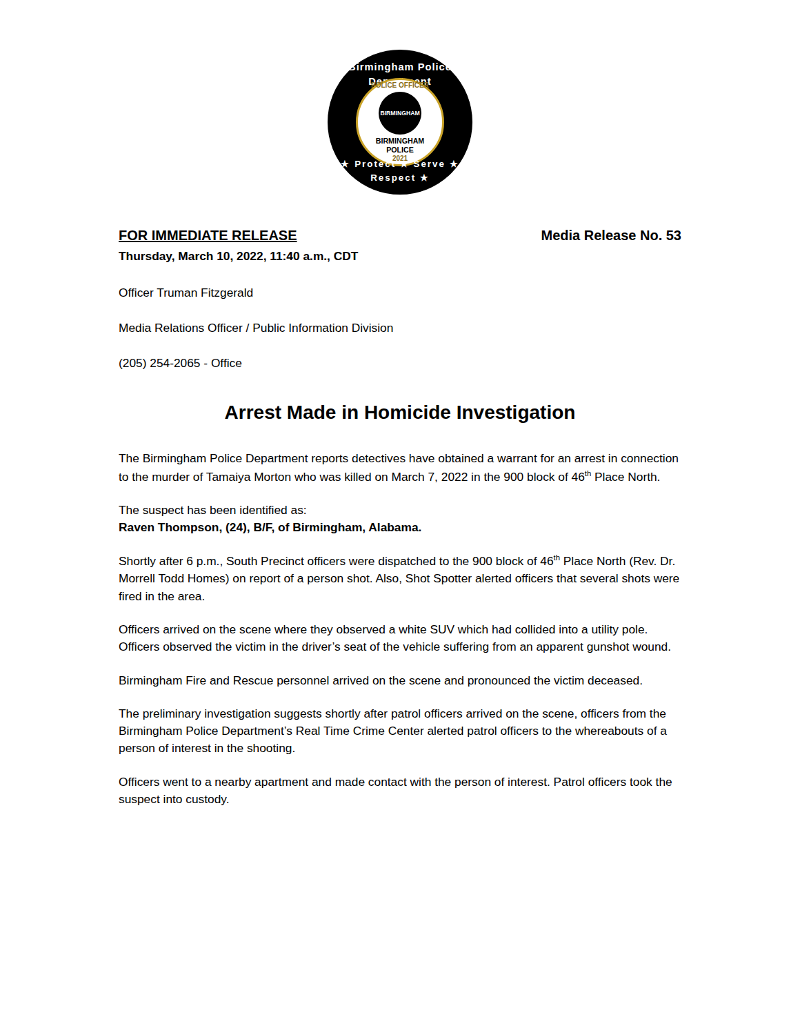Birmingham Police Department
POLICE OFFICER
BIRMINGHAM
BIRMINGHAM
POLICE
2021
★ Protect ★ Serve ★ Respect ★
FOR IMMEDIATE RELEASE Media Release No. 53
Thursday, March 10, 2022, 11:40 a.m., CDT
Officer Truman Fitzgerald
Media Relations Officer / Public Information Division
(205) 254-2065 - Office
Arrest Made in Homicide Investigation
The Birmingham Police Department reports detectives have obtained a warrant for an arrest in connection to the murder of Tamaiya Morton who was killed on March 7, 2022 in the 900 block of 46th Place North.
The suspect has been identified as:
Raven Thompson, (24), B/F, of Birmingham, Alabama.
Shortly after 6 p.m., South Precinct officers were dispatched to the 900 block of 46th Place North (Rev. Dr. Morrell Todd Homes) on report of a person shot. Also, Shot Spotter alerted officers that several shots were fired in the area.
Officers arrived on the scene where they observed a white SUV which had collided into a utility pole. Officers observed the victim in the driver’s seat of the vehicle suffering from an apparent gunshot wound.
Birmingham Fire and Rescue personnel arrived on the scene and pronounced the victim deceased.
The preliminary investigation suggests shortly after patrol officers arrived on the scene, officers from the Birmingham Police Department’s Real Time Crime Center alerted patrol officers to the whereabouts of a person of interest in the shooting.
Officers went to a nearby apartment and made contact with the person of interest. Patrol officers took the suspect into custody.